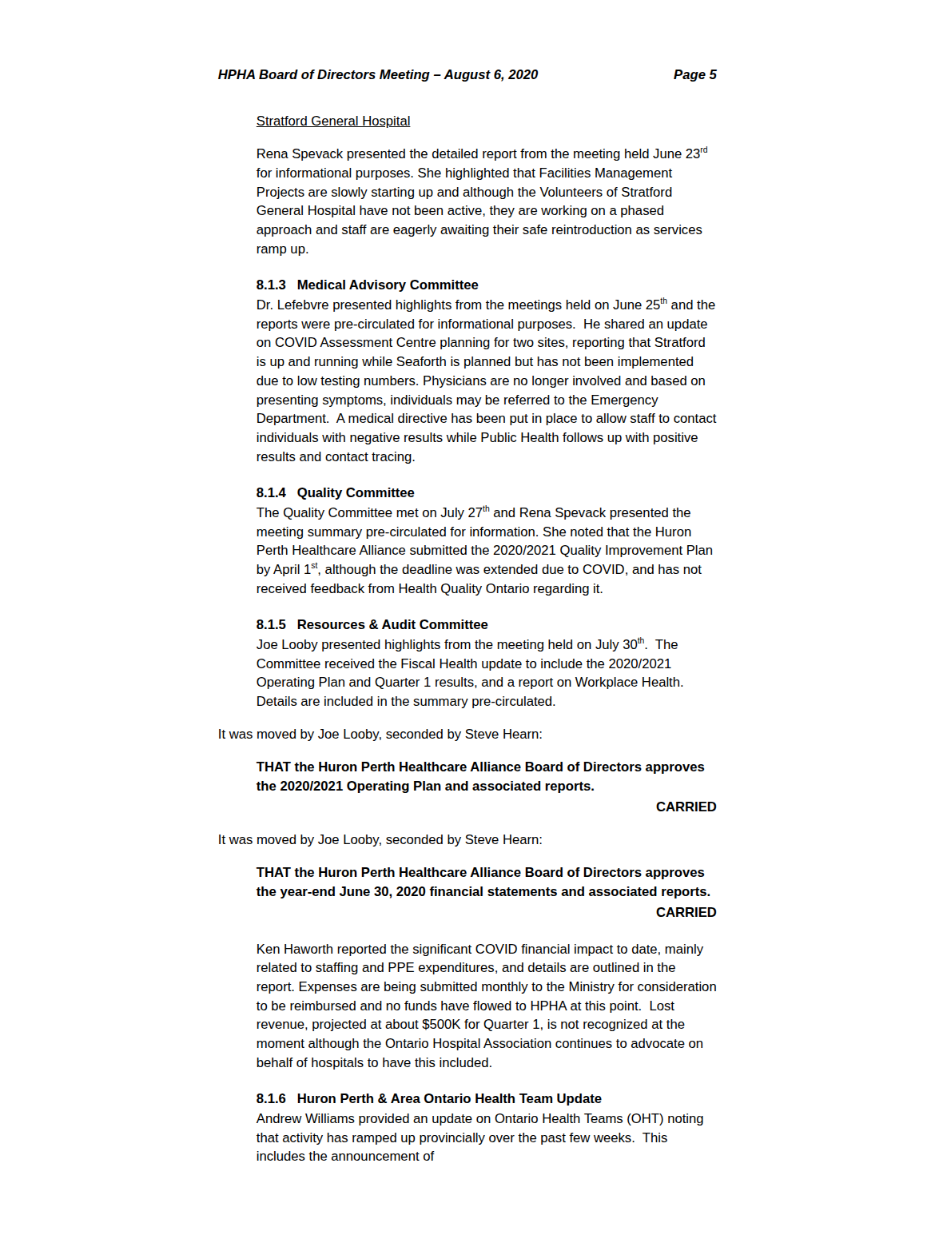HPHA Board of Directors Meeting – August 6, 2020 Page 5
Stratford General Hospital
Rena Spevack presented the detailed report from the meeting held June 23rd for informational purposes. She highlighted that Facilities Management Projects are slowly starting up and although the Volunteers of Stratford General Hospital have not been active, they are working on a phased approach and staff are eagerly awaiting their safe reintroduction as services ramp up.
8.1.3 Medical Advisory Committee
Dr. Lefebvre presented highlights from the meetings held on June 25th and the reports were pre-circulated for informational purposes. He shared an update on COVID Assessment Centre planning for two sites, reporting that Stratford is up and running while Seaforth is planned but has not been implemented due to low testing numbers. Physicians are no longer involved and based on presenting symptoms, individuals may be referred to the Emergency Department. A medical directive has been put in place to allow staff to contact individuals with negative results while Public Health follows up with positive results and contact tracing.
8.1.4 Quality Committee
The Quality Committee met on July 27th and Rena Spevack presented the meeting summary pre-circulated for information. She noted that the Huron Perth Healthcare Alliance submitted the 2020/2021 Quality Improvement Plan by April 1st, although the deadline was extended due to COVID, and has not received feedback from Health Quality Ontario regarding it.
8.1.5 Resources & Audit Committee
Joe Looby presented highlights from the meeting held on July 30th. The Committee received the Fiscal Health update to include the 2020/2021 Operating Plan and Quarter 1 results, and a report on Workplace Health. Details are included in the summary pre-circulated.
It was moved by Joe Looby, seconded by Steve Hearn:
THAT the Huron Perth Healthcare Alliance Board of Directors approves the 2020/2021 Operating Plan and associated reports.
CARRIED
It was moved by Joe Looby, seconded by Steve Hearn:
THAT the Huron Perth Healthcare Alliance Board of Directors approves the year-end June 30, 2020 financial statements and associated reports.
CARRIED
Ken Haworth reported the significant COVID financial impact to date, mainly related to staffing and PPE expenditures, and details are outlined in the report. Expenses are being submitted monthly to the Ministry for consideration to be reimbursed and no funds have flowed to HPHA at this point. Lost revenue, projected at about $500K for Quarter 1, is not recognized at the moment although the Ontario Hospital Association continues to advocate on behalf of hospitals to have this included.
8.1.6 Huron Perth & Area Ontario Health Team Update
Andrew Williams provided an update on Ontario Health Teams (OHT) noting that activity has ramped up provincially over the past few weeks. This includes the announcement of